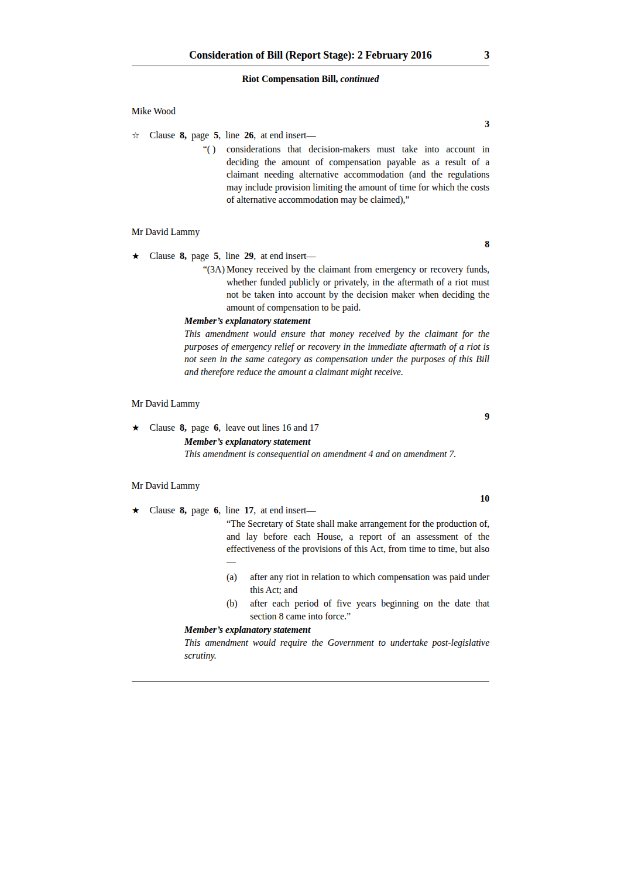Consideration of Bill (Report Stage): 2 February 2016
3
Riot Compensation Bill, continued
Mike Wood
3
☆
Clause 8, page 5, line 26, at end insert—
“( )
considerations that decision-makers must take into account in deciding the amount of compensation payable as a result of a claimant needing alternative accommodation (and the regulations may include provision limiting the amount of time for which the costs of alternative accommodation may be claimed),”
Mr David Lammy
8
★
Clause 8, page 5, line 29, at end insert—
“(3A)
Money received by the claimant from emergency or recovery funds, whether funded publicly or privately, in the aftermath of a riot must not be taken into account by the decision maker when deciding the amount of compensation to be paid.
Member’s explanatory statement
This amendment would ensure that money received by the claimant for the purposes of emergency relief or recovery in the immediate aftermath of a riot is not seen in the same category as compensation under the purposes of this Bill and therefore reduce the amount a claimant might receive.
Mr David Lammy
9
★
Clause 8, page 6, leave out lines 16 and 17
Member’s explanatory statement
This amendment is consequential on amendment 4 and on amendment 7.
Mr David Lammy
10
★
Clause 8, page 6, line 17, at end insert—
“The Secretary of State shall make arrangement for the production of, and lay before each House, a report of an assessment of the effectiveness of the provisions of this Act, from time to time, but also—
(a)
after any riot in relation to which compensation was paid under this Act; and
(b)
after each period of five years beginning on the date that section 8 came into force.”
Member’s explanatory statement
This amendment would require the Government to undertake post-legislative scrutiny.